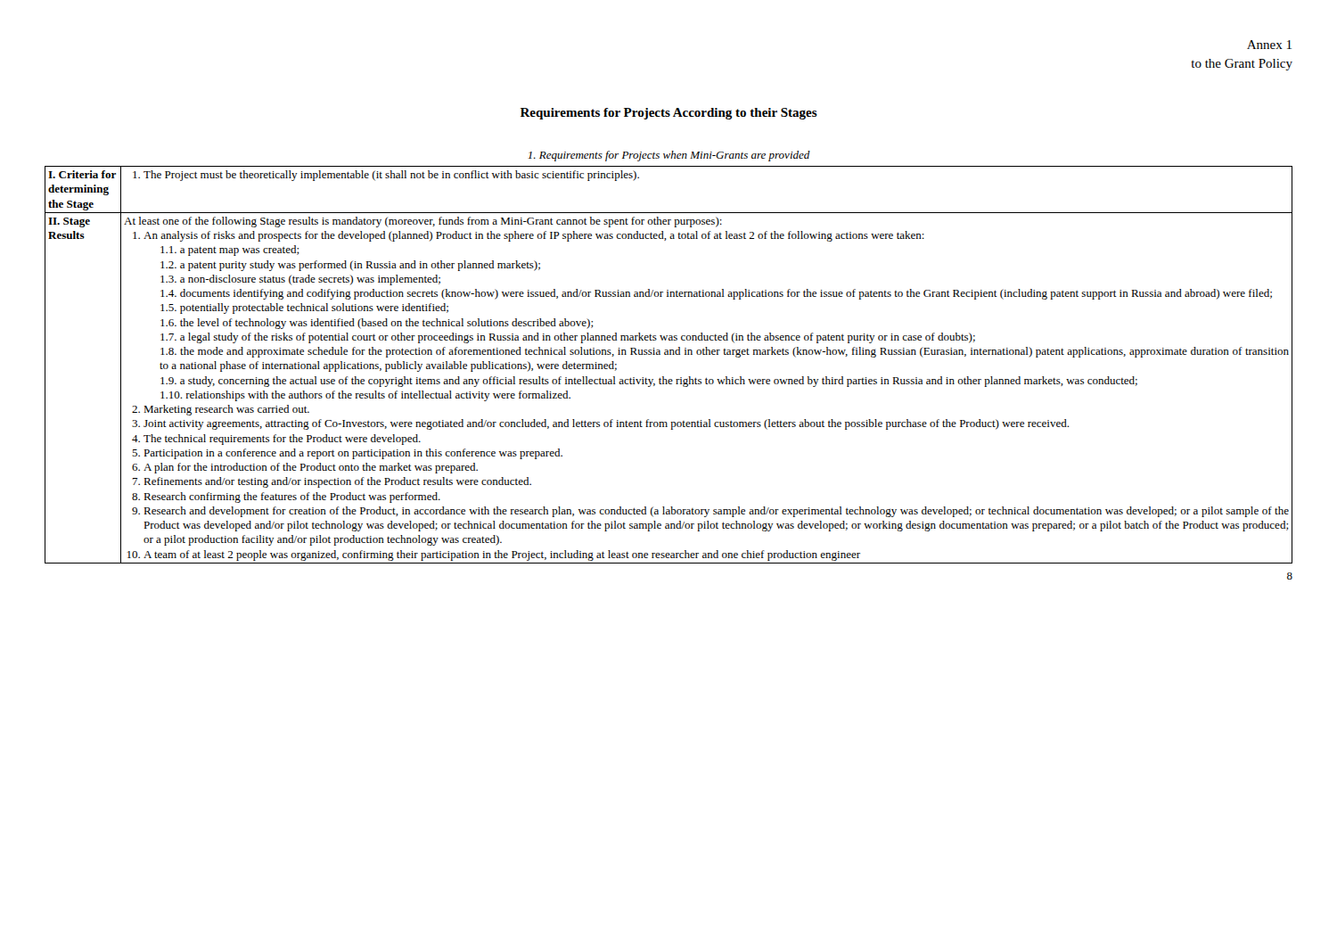Annex 1
to the Grant Policy
Requirements for Projects According to their Stages
1. Requirements for Projects when Mini-Grants are provided
| I. Criteria for determining the Stage | The Project must be theoretically implementable (it shall not be in conflict with basic scientific principles). |
| II. Stage Results | At least one of the following Stage results is mandatory (moreover, funds from a Mini-Grant cannot be spent for other purposes): An analysis of risks and prospects for the developed (planned) Product in the sphere of IP sphere was conducted, a total of at least 2 of the following actions were taken: 1.1. a patent map was created; 1.2. a patent purity study was performed (in Russia and in other planned markets); 1.3. a non-disclosure status (trade secrets) was implemented; 1.4. documents identifying and codifying production secrets (know-how) were issued, and/or Russian and/or international applications for the issue of patents to the Grant Recipient (including patent support in Russia and abroad) were filed; 1.5. potentially protectable technical solutions were identified; 1.6. the level of technology was identified (based on the technical solutions described above); 1.7. a legal study of the risks of potential court or other proceedings in Russia and in other planned markets was conducted (in the absence of patent purity or in case of doubts); 1.8. the mode and approximate schedule for the protection of aforementioned technical solutions, in Russia and in other target markets (know-how, filing Russian (Eurasian, international) patent applications, approximate duration of transition to a national phase of international applications, publicly available publications), were determined; 1.9. a study, concerning the actual use of the copyright items and any official results of intellectual activity, the rights to which were owned by third parties in Russia and in other planned markets, was conducted; 1.10. relationships with the authors of the results of intellectual activity were formalized. Marketing research was carried out. Joint activity agreements, attracting of Co-Investors, were negotiated and/or concluded, and letters of intent from potential customers (letters about the possible purchase of the Product) were received. The technical requirements for the Product were developed. Participation in a conference and a report on participation in this conference was prepared. A plan for the introduction of the Product onto the market was prepared. Refinements and/or testing and/or inspection of the Product results were conducted. Research confirming the features of the Product was performed. Research and development for creation of the Product, in accordance with the research plan, was conducted (a laboratory sample and/or experimental technology was developed; or technical documentation was developed; or a pilot sample of the Product was developed and/or pilot technology was developed; or technical documentation for the pilot sample and/or pilot technology was developed; or working design documentation was prepared; or a pilot batch of the Product was produced; or a pilot production facility and/or pilot production technology was created). A team of at least 2 people was organized, confirming their participation in the Project, including at least one researcher and one chief production engineer |
8